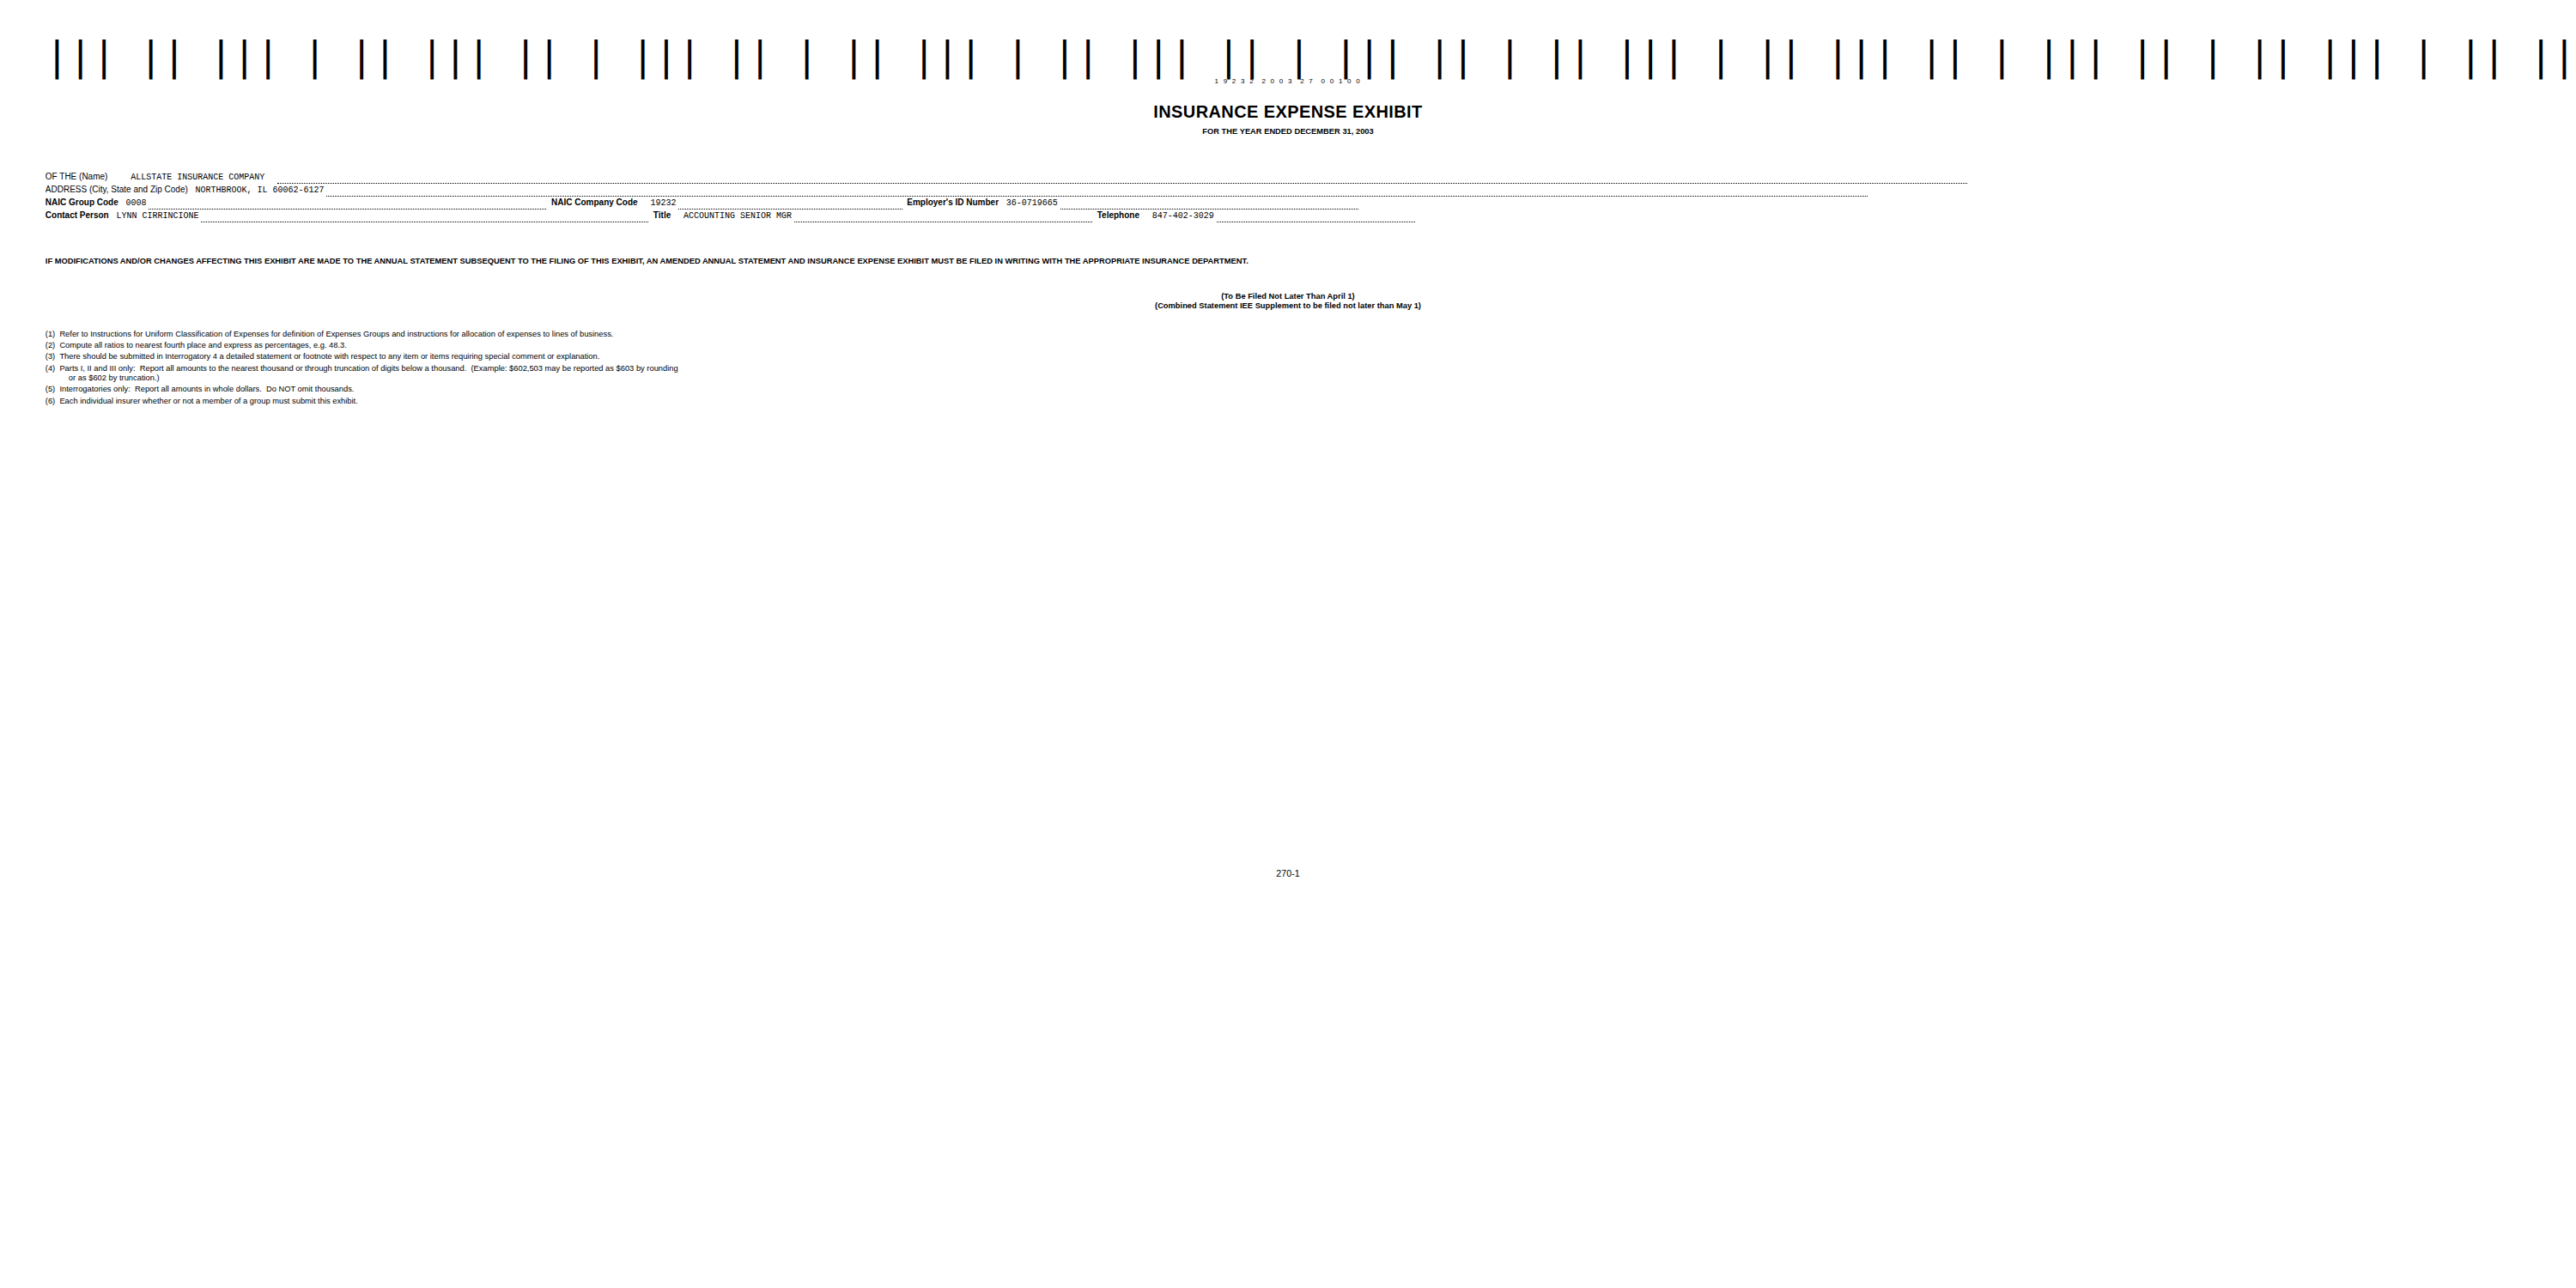||| || ||| | || ||| || | ||| || | || ||| | || ||| || | ||| || | || ||| | || ||| || | ||| || | || ||| | || ||| || | ||| || | || |||
1 9 2 3 2 2 0 0 3 2 7 0 0 1 0 0
INSURANCE EXPENSE EXHIBIT
FOR THE YEAR ENDED DECEMBER 31, 2003
OF THE (Name) ALLSTATE INSURANCE COMPANY ADDRESS (City, State and Zip Code) NORTHBROOK, IL 60062-6127 NAIC Group Code 0008 NAIC Company Code 19232 Employer's ID Number 36-0719665 Contact Person LYNN CIRRINCIONE Title ACCOUNTING SENIOR MGR Telephone 847-402-3029
IF MODIFICATIONS AND/OR CHANGES AFFECTING THIS EXHIBIT ARE MADE TO THE ANNUAL STATEMENT SUBSEQUENT TO THE FILING OF THIS EXHIBIT, AN AMENDED ANNUAL STATEMENT AND INSURANCE EXPENSE EXHIBIT MUST BE FILED IN WRITING WITH THE APPROPRIATE INSURANCE DEPARTMENT.
(To Be Filed Not Later Than April 1)
(Combined Statement IEE Supplement to be filed not later than May 1)
(1) Refer to Instructions for Uniform Classification of Expenses for definition of Expenses Groups and instructions for allocation of expenses to lines of business.
(2) Compute all ratios to nearest fourth place and express as percentages, e.g. 48.3.
(3) There should be submitted in Interrogatory 4 a detailed statement or footnote with respect to any item or items requiring special comment or explanation.
(4) Parts I, II and III only: Report all amounts to the nearest thousand or through truncation of digits below a thousand. (Example: $602,503 may be reported as $603 by rounding or as $602 by truncation.)
(5) Interrogatories only: Report all amounts in whole dollars. Do NOT omit thousands.
(6) Each individual insurer whether or not a member of a group must submit this exhibit.
270-1